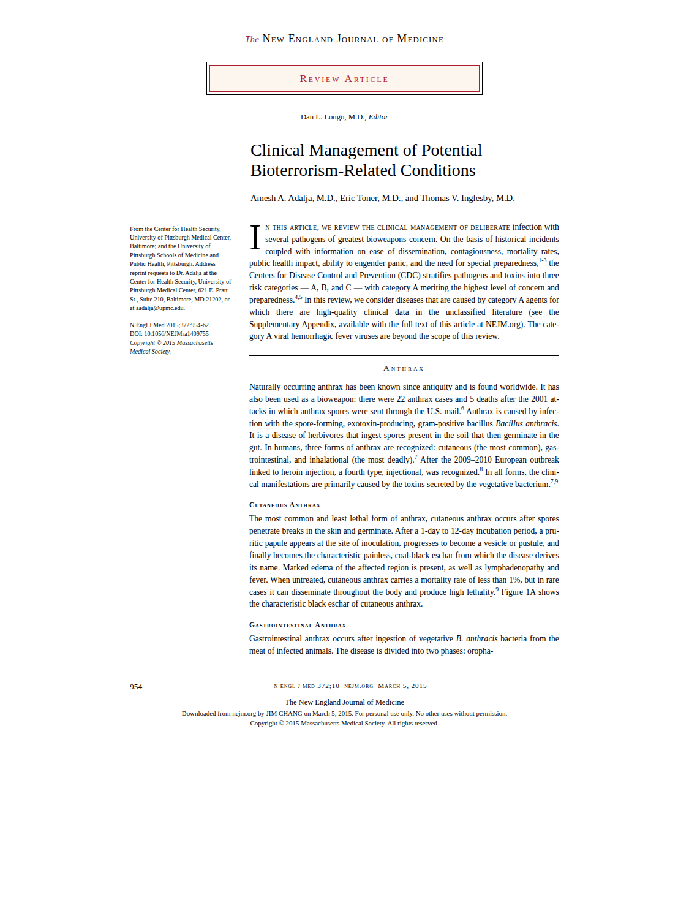The New England Journal of Medicine
Review Article
Dan L. Longo, M.D., Editor
Clinical Management of Potential
Bioterrorism-Related Conditions
Amesh A. Adalja, M.D., Eric Toner, M.D., and Thomas V. Inglesby, M.D.
From the Center for Health Security, University of Pittsburgh Medical Center, Baltimore; and the University of Pittsburgh Schools of Medicine and Public Health, Pittsburgh. Address reprint requests to Dr. Adalja at the Center for Health Security, University of Pittsburgh Medical Center, 621 E. Pratt St., Suite 210, Baltimore, MD 21202, or at aadalja@upmc.edu.
N Engl J Med 2015;372:954-62.
DOI: 10.1056/NEJMra1409755
Copyright © 2015 Massachusetts Medical Society.
In this article, we review the clinical management of deliberate infection with several pathogens of greatest bioweapons concern. On the basis of historical incidents coupled with information on ease of dissemination, contagiousness, mortality rates, public health impact, ability to engender panic, and the need for special preparedness,1-3 the Centers for Disease Control and Prevention (CDC) stratifies pathogens and toxins into three risk categories — A, B, and C — with category A meriting the highest level of concern and preparedness.4,5 In this review, we consider diseases that are caused by category A agents for which there are high-quality clinical data in the unclassified literature (see the Supplementary Appendix, available with the full text of this article at NEJM.org). The category A viral hemorrhagic fever viruses are beyond the scope of this review.
Anthrax
Naturally occurring anthrax has been known since antiquity and is found worldwide. It has also been used as a bioweapon: there were 22 anthrax cases and 5 deaths after the 2001 attacks in which anthrax spores were sent through the U.S. mail.6 Anthrax is caused by infection with the spore-forming, exotoxin-producing, gram-positive bacillus Bacillus anthracis. It is a disease of herbivores that ingest spores present in the soil that then germinate in the gut. In humans, three forms of anthrax are recognized: cutaneous (the most common), gastrointestinal, and inhalational (the most deadly).7 After the 2009–2010 European outbreak linked to heroin injection, a fourth type, injectional, was recognized.8 In all forms, the clinical manifestations are primarily caused by the toxins secreted by the vegetative bacterium.7,9
Cutaneous Anthrax
The most common and least lethal form of anthrax, cutaneous anthrax occurs after spores penetrate breaks in the skin and germinate. After a 1-day to 12-day incubation period, a pruritic papule appears at the site of inoculation, progresses to become a vesicle or pustule, and finally becomes the characteristic painless, coal-black eschar from which the disease derives its name. Marked edema of the affected region is present, as well as lymphadenopathy and fever. When untreated, cutaneous anthrax carries a mortality rate of less than 1%, but in rare cases it can disseminate throughout the body and produce high lethality.9 Figure 1A shows the characteristic black eschar of cutaneous anthrax.
Gastrointestinal Anthrax
Gastrointestinal anthrax occurs after ingestion of vegetative B. anthracis bacteria from the meat of infected animals. The disease is divided into two phases: oropha-
954
n engl j med 372;10 nejm.org March 5, 2015
The New England Journal of Medicine
Downloaded from nejm.org by JIM CHANG on March 5, 2015. For personal use only. No other uses without permission.
Copyright © 2015 Massachusetts Medical Society. All rights reserved.